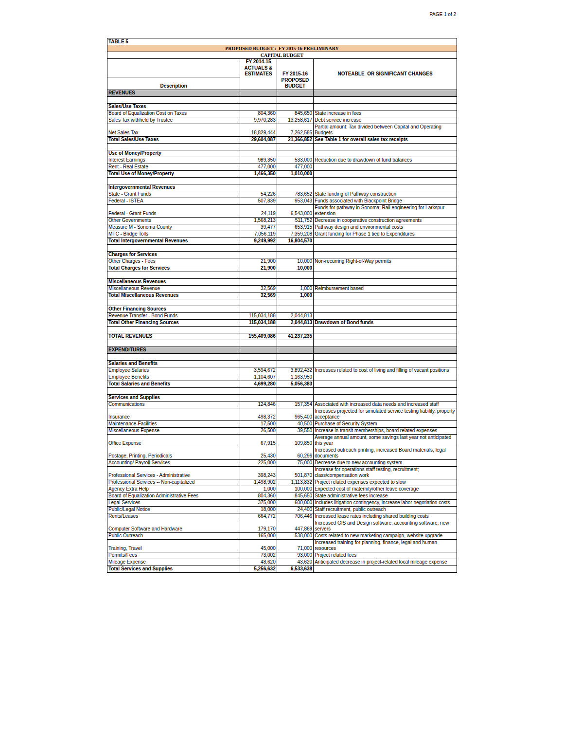PAGE 1 of 2
| TABLE 5 |
| PROPOSED BUDGET : FY 2015-16 PRELIMINARY |
| CAPITAL BUDGET |
| | FY 2014-15 ACTUALS & ESTIMATES | FY 2015-16 | NOTEABLE OR SIGNIFICANT CHANGES |
| Description | | PROPOSED BUDGET |
| REVENUES | | | |
| Sales/Use Taxes | | | |
| Board of Equalization Cost on Taxes | 804,360 | 845,650 | State increase in fees |
| Sales Tax withheld by Trustee | 9,970,283 | 13,258,617 | Debt service increase |
| Net Sales Tax | 18,829,444 | 7,262,585 | Partial amount: Tax divided between Capital and Operating Budgets |
| Total Sales/Use Taxes | 29,604,087 | 21,366,852 | See Table 1 for overall sales tax receipts |
| Use of Money/Property | | | |
| Interest Earnings | 989,350 | 533,000 | Reduction due to drawdown of fund balances |
| Rent - Real Estate | 477,000 | 477,000 | |
| Total Use of Money/Property | 1,466,350 | 1,010,000 | |
| Intergovernmental Revenues | | | |
| State - Grant Funds | 54,226 | 783,652 | State funding of Pathway construction |
| Federal - ISTEA | 507,839 | 953,043 | Funds associated with Blackpoint Bridge |
| Federal - Grant Funds | 24,119 | 6,543,000 | Funds for pathway in Sonoma; Rail engineering for Larkspur extension |
| Other Governments | 1,568,213 | 511,752 | Decrease in cooperative construction agreements |
| Measure M - Sonoma County | 39,477 | 653,915 | Pathway design and environmental costs |
| MTC - Bridge Tolls | 7,056,119 | 7,359,208 | Grant funding for Phase 1 tied to Expenditures |
| Total Intergovernmental Revenues | 9,249,992 | 16,804,570 | |
| Charges for Services | | | |
| Other Charges - Fees | 21,900 | 10,000 | Non-recurring Right-of-Way permits |
| Total Charges for Services | 21,900 | 10,000 | |
| Miscellaneous Revenues | | | |
| Miscellaneous Revenue | 32,569 | 1,000 | Reimbursement based |
| Total Miscellaneous Revenues | 32,569 | 1,000 | |
| Other Financing Sources | | | |
| Revenue Transfer - Bond Funds | 115,034,188 | 2,044,813 | |
| Total Other Financing Sources | 115,034,188 | 2,044,813 | Drawdown of Bond funds |
| TOTAL REVENUES | 155,409,086 | 41,237,235 | |
| EXPENDITURES | | | |
| Salaries and Benefits | | | |
| Employee Salaries | 3,594,672 | 3,892,432 | Increases related to cost of living and filling of vacant positions |
| Employee Benefits | 1,104,607 | 1,163,950 | |
| Total Salaries and Benefits | 4,699,280 | 5,056,383 | |
| Services and Supplies | | | |
| Communications | 124,846 | 157,354 | Associated with increased data needs and increased staff |
| Insurance | 498,372 | 965,400 | Increases projected for simulated service testing liability, property acceptance |
| Maintenance-Facilities | 17,500 | 40,500 | Purchase of Security System |
| Miscellaneous Expense | 26,500 | 39,550 | Increase in transit memberships, board related expenses |
| Office Expense | 67,915 | 109,850 | Average annual amount, some savings last year not anticipated this year |
| Postage, Printing, Periodicals | 25,430 | 60,296 | Increased outreach printing, increased Board materials, legal documents |
| Accounting/ Payroll Services | 225,000 | 75,000 | Decrease due to new accounting system |
| Professional Services - Administrative | 398,243 | 501,870 | Increase for operations staff testing, recruitment; class/compensation work |
| Professional Services -- Non-capitalized | 1,498,902 | 1,113,832 | Project related expenses expected to slow |
| Agency Extra Help | 1,000 | 100,000 | Expected cost of maternity/other leave coverage |
| Board of Equalization Administrative Fees | 804,360 | 845,650 | State administrative fees increase |
| Legal Services | 375,000 | 600,000 | Includes litigation contingency, increase labor negotiation costs |
| Public/Legal Notice | 18,000 | 24,400 | Staff recruitment, public outreach |
| Rents/Leases | 664,772 | 706,446 | Increased lease rates including shared building costs |
| Computer Software and Hardware | 179,170 | 447,869 | Increased GIS and Design software, accounting software, new servers |
| Public Outreach | 165,000 | 538,000 | Costs related to new marketing campaign, website upgrade |
| Training, Travel | 45,000 | 71,000 | Increased training for planning, finance, legal and human resources |
| Permits/Fees | 73,002 | 93,000 | Project related fees |
| Mileage Expense | 48,620 | 43,620 | Anticipated decrease in project-related local mileage expense |
| Total Services and Supplies | 5,256,632 | 6,533,638 | |